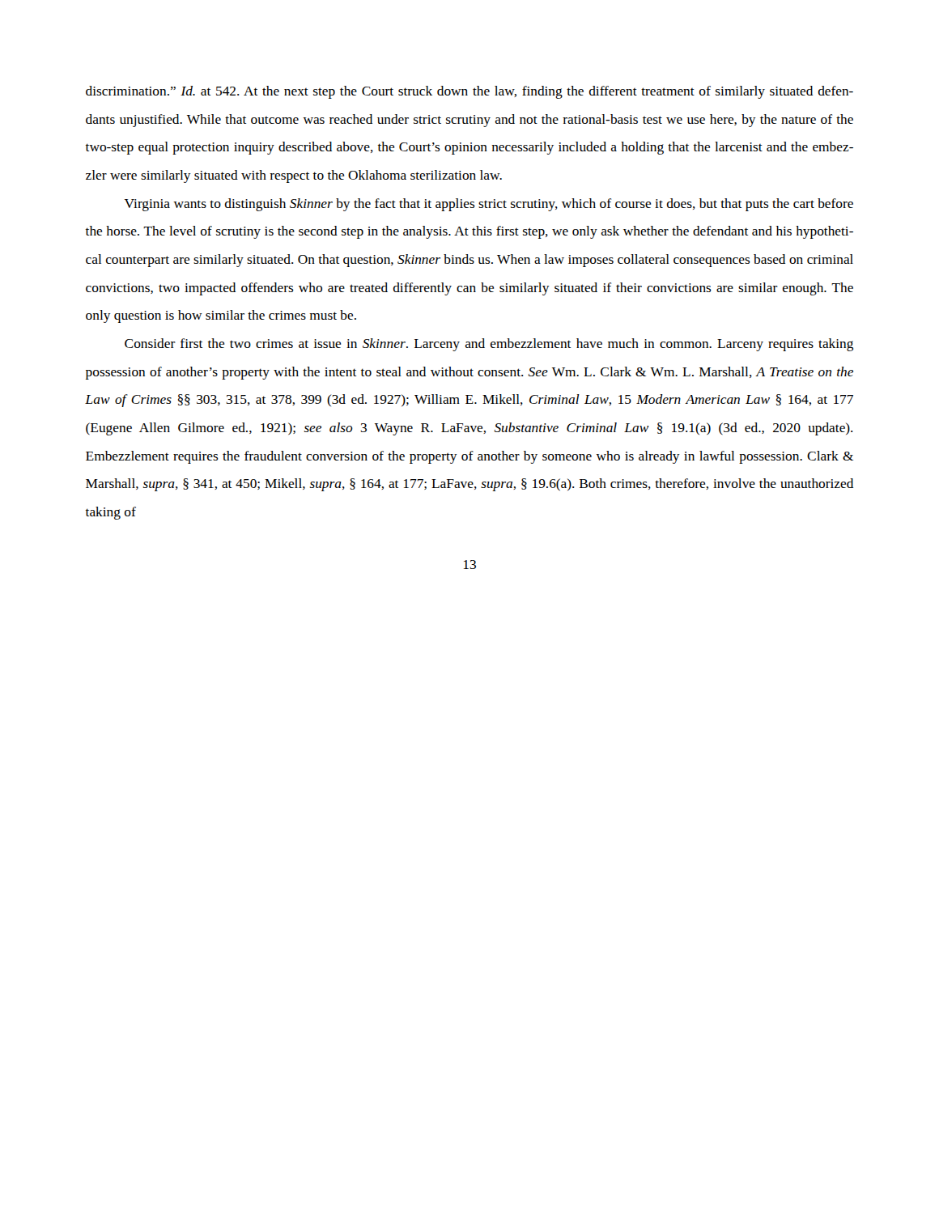discrimination.” Id. at 542. At the next step the Court struck down the law, finding the different treatment of similarly situated defendants unjustified. While that outcome was reached under strict scrutiny and not the rational-basis test we use here, by the nature of the two-step equal protection inquiry described above, the Court’s opinion necessarily included a holding that the larcenist and the embezzler were similarly situated with respect to the Oklahoma sterilization law.
Virginia wants to distinguish Skinner by the fact that it applies strict scrutiny, which of course it does, but that puts the cart before the horse. The level of scrutiny is the second step in the analysis. At this first step, we only ask whether the defendant and his hypothetical counterpart are similarly situated. On that question, Skinner binds us. When a law imposes collateral consequences based on criminal convictions, two impacted offenders who are treated differently can be similarly situated if their convictions are similar enough. The only question is how similar the crimes must be.
Consider first the two crimes at issue in Skinner. Larceny and embezzlement have much in common. Larceny requires taking possession of another’s property with the intent to steal and without consent. See Wm. L. Clark & Wm. L. Marshall, A Treatise on the Law of Crimes §§ 303, 315, at 378, 399 (3d ed. 1927); William E. Mikell, Criminal Law, 15 Modern American Law § 164, at 177 (Eugene Allen Gilmore ed., 1921); see also 3 Wayne R. LaFave, Substantive Criminal Law § 19.1(a) (3d ed., 2020 update). Embezzlement requires the fraudulent conversion of the property of another by someone who is already in lawful possession. Clark & Marshall, supra, § 341, at 450; Mikell, supra, § 164, at 177; LaFave, supra, § 19.6(a). Both crimes, therefore, involve the unauthorized taking of
13